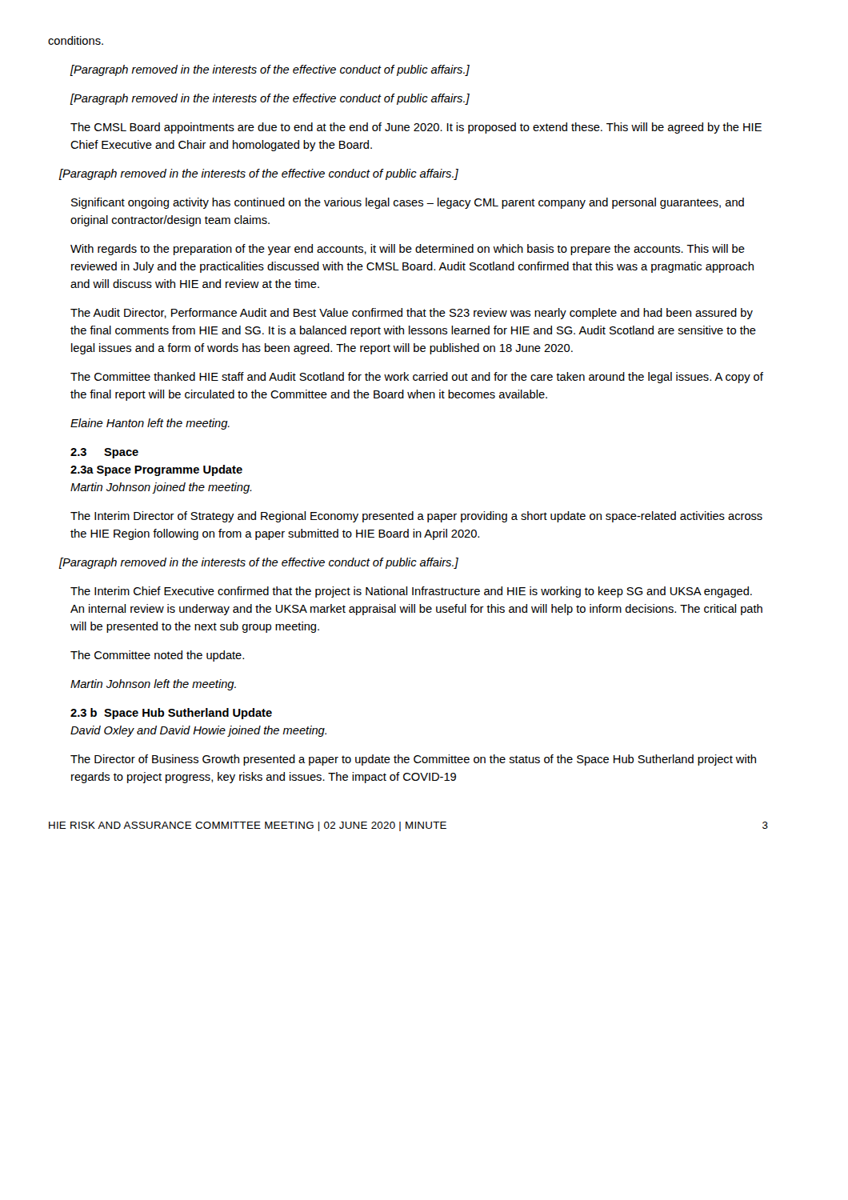conditions.
[Paragraph removed in the interests of the effective conduct of public affairs.]
[Paragraph removed in the interests of the effective conduct of public affairs.]
The CMSL Board appointments are due to end at the end of June 2020. It is proposed to extend these. This will be agreed by the HIE Chief Executive and Chair and homologated by the Board.
[Paragraph removed in the interests of the effective conduct of public affairs.]
Significant ongoing activity has continued on the various legal cases – legacy CML parent company and personal guarantees, and original contractor/design team claims.
With regards to the preparation of the year end accounts, it will be determined on which basis to prepare the accounts. This will be reviewed in July and the practicalities discussed with the CMSL Board. Audit Scotland confirmed that this was a pragmatic approach and will discuss with HIE and review at the time.
The Audit Director, Performance Audit and Best Value confirmed that the S23 review was nearly complete and had been assured by the final comments from HIE and SG. It is a balanced report with lessons learned for HIE and SG. Audit Scotland are sensitive to the legal issues and a form of words has been agreed. The report will be published on 18 June 2020.
The Committee thanked HIE staff and Audit Scotland for the work carried out and for the care taken around the legal issues. A copy of the final report will be circulated to the Committee and the Board when it becomes available.
Elaine Hanton left the meeting.
2.3 Space
2.3a Space Programme Update
Martin Johnson joined the meeting.
The Interim Director of Strategy and Regional Economy presented a paper providing a short update on space-related activities across the HIE Region following on from a paper submitted to HIE Board in April 2020.
[Paragraph removed in the interests of the effective conduct of public affairs.]
The Interim Chief Executive confirmed that the project is National Infrastructure and HIE is working to keep SG and UKSA engaged. An internal review is underway and the UKSA market appraisal will be useful for this and will help to inform decisions. The critical path will be presented to the next sub group meeting.
The Committee noted the update.
Martin Johnson left the meeting.
2.3 b Space Hub Sutherland Update
David Oxley and David Howie joined the meeting.
The Director of Business Growth presented a paper to update the Committee on the status of the Space Hub Sutherland project with regards to project progress, key risks and issues. The impact of COVID-19
HIE RISK AND ASSURANCE COMMITTEE MEETING | 02 JUNE 2020 | MINUTE 3